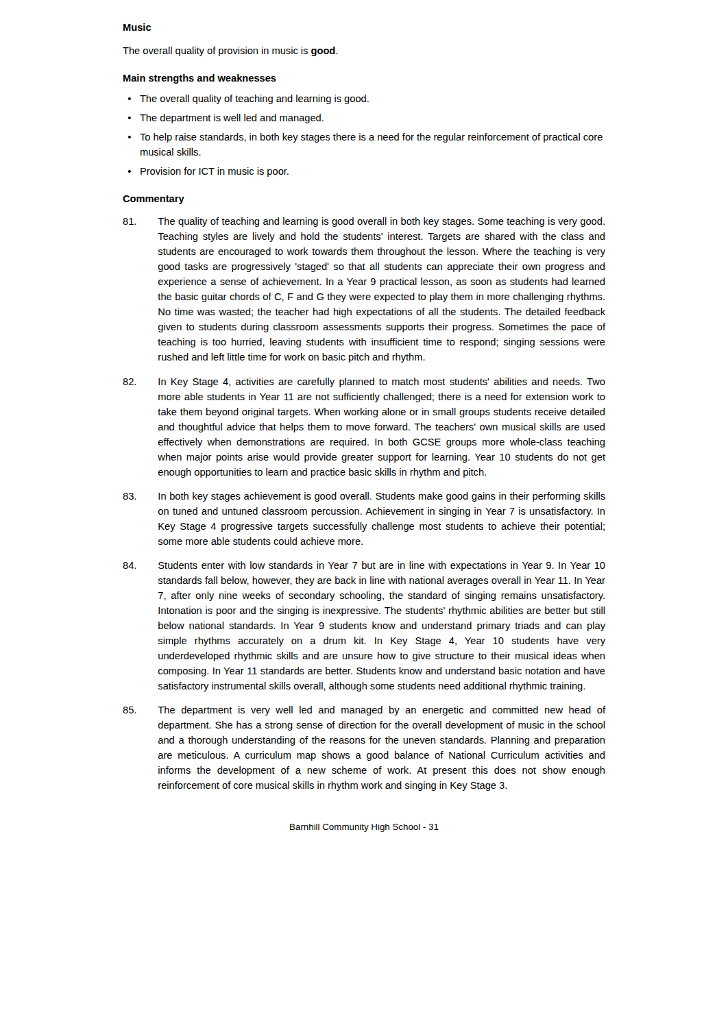Music
The overall quality of provision in music is good.
Main strengths and weaknesses
The overall quality of teaching and learning is good.
The department is well led and managed.
To help raise standards, in both key stages there is a need for the regular reinforcement of practical core musical skills.
Provision for ICT in music is poor.
Commentary
The quality of teaching and learning is good overall in both key stages. Some teaching is very good. Teaching styles are lively and hold the students' interest. Targets are shared with the class and students are encouraged to work towards them throughout the lesson. Where the teaching is very good tasks are progressively 'staged' so that all students can appreciate their own progress and experience a sense of achievement. In a Year 9 practical lesson, as soon as students had learned the basic guitar chords of C, F and G they were expected to play them in more challenging rhythms. No time was wasted; the teacher had high expectations of all the students. The detailed feedback given to students during classroom assessments supports their progress. Sometimes the pace of teaching is too hurried, leaving students with insufficient time to respond; singing sessions were rushed and left little time for work on basic pitch and rhythm.
In Key Stage 4, activities are carefully planned to match most students' abilities and needs. Two more able students in Year 11 are not sufficiently challenged; there is a need for extension work to take them beyond original targets. When working alone or in small groups students receive detailed and thoughtful advice that helps them to move forward. The teachers' own musical skills are used effectively when demonstrations are required. In both GCSE groups more whole-class teaching when major points arise would provide greater support for learning. Year 10 students do not get enough opportunities to learn and practice basic skills in rhythm and pitch.
In both key stages achievement is good overall. Students make good gains in their performing skills on tuned and untuned classroom percussion. Achievement in singing in Year 7 is unsatisfactory. In Key Stage 4 progressive targets successfully challenge most students to achieve their potential; some more able students could achieve more.
Students enter with low standards in Year 7 but are in line with expectations in Year 9. In Year 10 standards fall below, however, they are back in line with national averages overall in Year 11. In Year 7, after only nine weeks of secondary schooling, the standard of singing remains unsatisfactory. Intonation is poor and the singing is inexpressive. The students' rhythmic abilities are better but still below national standards. In Year 9 students know and understand primary triads and can play simple rhythms accurately on a drum kit. In Key Stage 4, Year 10 students have very underdeveloped rhythmic skills and are unsure how to give structure to their musical ideas when composing. In Year 11 standards are better. Students know and understand basic notation and have satisfactory instrumental skills overall, although some students need additional rhythmic training.
The department is very well led and managed by an energetic and committed new head of department. She has a strong sense of direction for the overall development of music in the school and a thorough understanding of the reasons for the uneven standards. Planning and preparation are meticulous. A curriculum map shows a good balance of National Curriculum activities and informs the development of a new scheme of work. At present this does not show enough reinforcement of core musical skills in rhythm work and singing in Key Stage 3.
Barnhill Community High School - 31